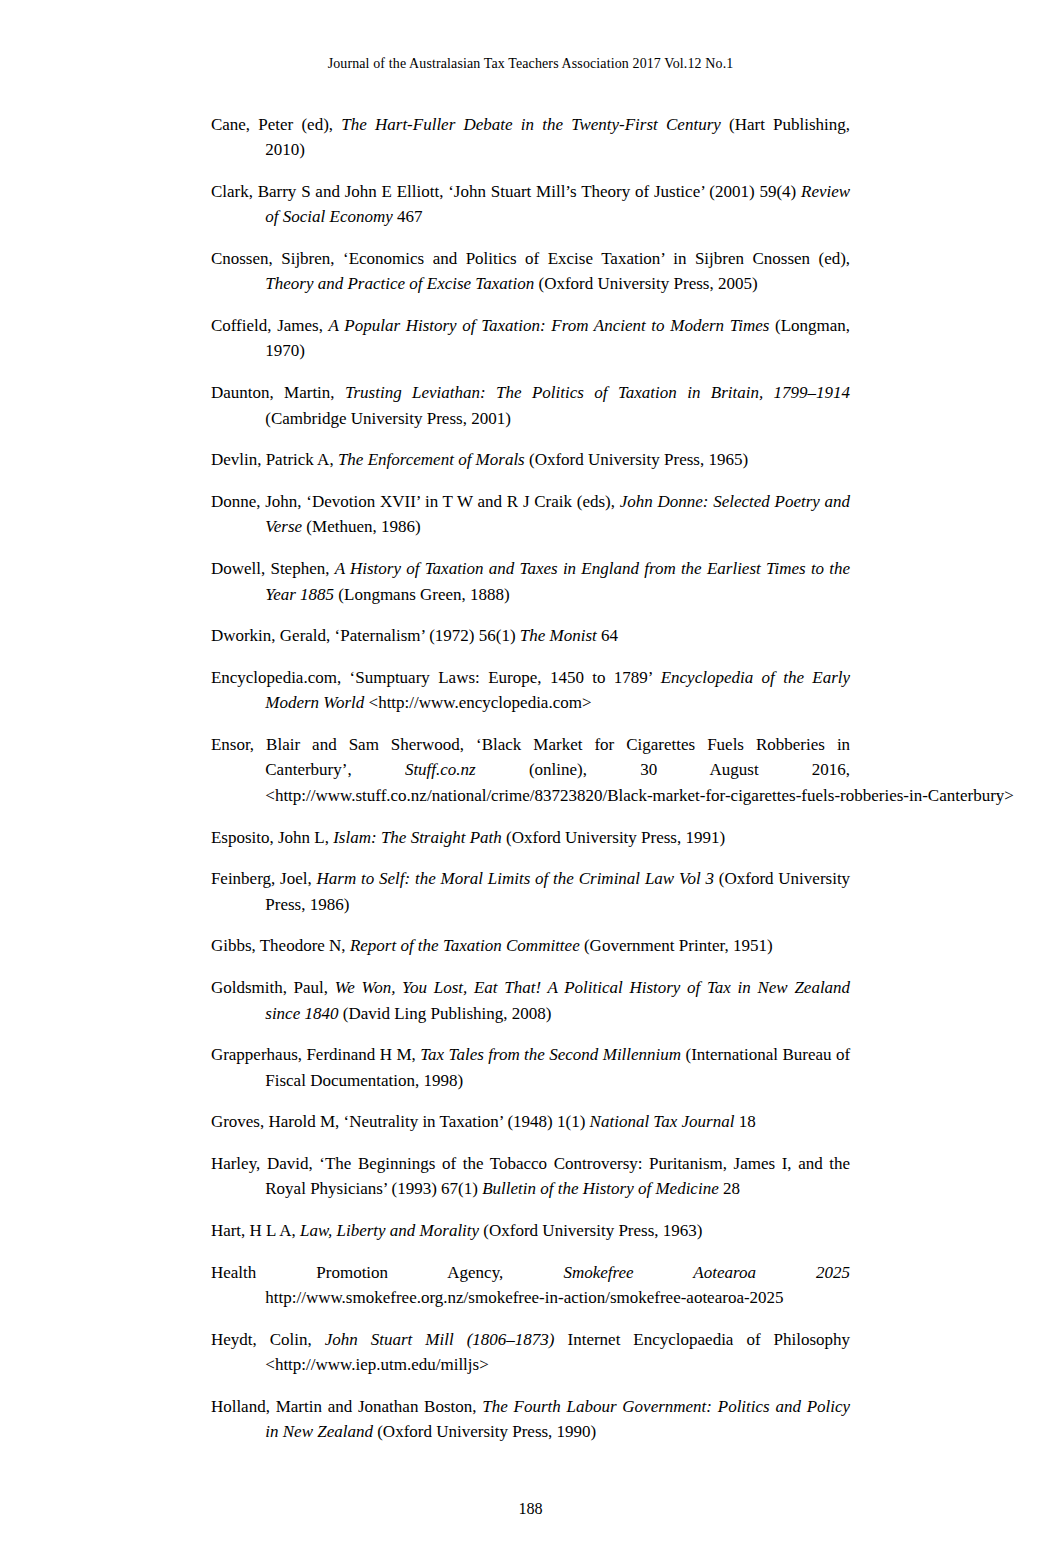Journal of the Australasian Tax Teachers Association 2017 Vol.12 No.1
Cane, Peter (ed), The Hart-Fuller Debate in the Twenty-First Century (Hart Publishing, 2010)
Clark, Barry S and John E Elliott, ‘John Stuart Mill’s Theory of Justice’ (2001) 59(4) Review of Social Economy 467
Cnossen, Sijbren, ‘Economics and Politics of Excise Taxation’ in Sijbren Cnossen (ed), Theory and Practice of Excise Taxation (Oxford University Press, 2005)
Coffield, James, A Popular History of Taxation: From Ancient to Modern Times (Longman, 1970)
Daunton, Martin, Trusting Leviathan: The Politics of Taxation in Britain, 1799–1914 (Cambridge University Press, 2001)
Devlin, Patrick A, The Enforcement of Morals (Oxford University Press, 1965)
Donne, John, ‘Devotion XVII’ in T W and R J Craik (eds), John Donne: Selected Poetry and Verse (Methuen, 1986)
Dowell, Stephen, A History of Taxation and Taxes in England from the Earliest Times to the Year 1885 (Longmans Green, 1888)
Dworkin, Gerald, ‘Paternalism’ (1972) 56(1) The Monist 64
Encyclopedia.com, ‘Sumptuary Laws: Europe, 1450 to 1789’ Encyclopedia of the Early Modern World <http://www.encyclopedia.com>
Ensor, Blair and Sam Sherwood, ‘Black Market for Cigarettes Fuels Robberies in Canterbury’, Stuff.co.nz (online), 30 August 2016, <http://www.stuff.co.nz/national/crime/83723820/Black-market-for-cigarettes-fuels-robberies-in-Canterbury>
Esposito, John L, Islam: The Straight Path (Oxford University Press, 1991)
Feinberg, Joel, Harm to Self: the Moral Limits of the Criminal Law Vol 3 (Oxford University Press, 1986)
Gibbs, Theodore N, Report of the Taxation Committee (Government Printer, 1951)
Goldsmith, Paul, We Won, You Lost, Eat That! A Political History of Tax in New Zealand since 1840 (David Ling Publishing, 2008)
Grapperhaus, Ferdinand H M, Tax Tales from the Second Millennium (International Bureau of Fiscal Documentation, 1998)
Groves, Harold M, ‘Neutrality in Taxation’ (1948) 1(1) National Tax Journal 18
Harley, David, ‘The Beginnings of the Tobacco Controversy: Puritanism, James I, and the Royal Physicians’ (1993) 67(1) Bulletin of the History of Medicine 28
Hart, H L A, Law, Liberty and Morality (Oxford University Press, 1963)
Health Promotion Agency, Smokefree Aotearoa 2025 http://www.smokefree.org.nz/smokefree-in-action/smokefree-aotearoa-2025
Heydt, Colin, John Stuart Mill (1806–1873) Internet Encyclopaedia of Philosophy <http://www.iep.utm.edu/milljs>
Holland, Martin and Jonathan Boston, The Fourth Labour Government: Politics and Policy in New Zealand (Oxford University Press, 1990)
188